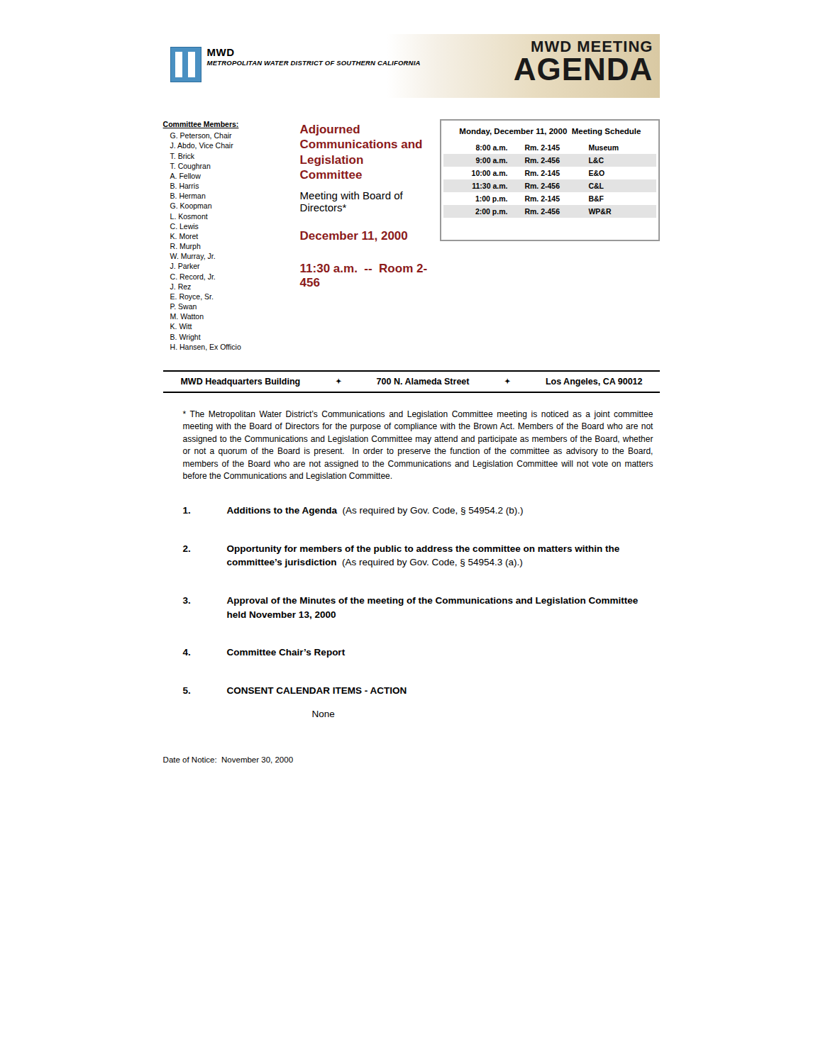MWD
METROPOLITAN WATER DISTRICT OF SOUTHERN CALIFORNIA
MWD MEETING
AGENDA
Committee Members:
G. Peterson, Chair
J. Abdo, Vice Chair
T. Brick
T. Coughran
A. Fellow
B. Harris
B. Herman
G. Koopman
L. Kosmont
C. Lewis
K. Moret
R. Murph
W. Murray, Jr.
J. Parker
C. Record, Jr.
J. Rez
E. Royce, Sr.
P. Swan
M. Watton
K. Witt
B. Wright
H. Hansen, Ex Officio
Adjourned Communications and Legislation Committee
Meeting with Board of Directors*
December 11, 2000
11:30 a.m. -- Room 2-456
Monday, December 11, 2000 Meeting Schedule
| 8:00 a.m. | Rm. 2-145 | Museum |
| 9:00 a.m. | Rm. 2-456 | L&C |
| 10:00 a.m. | Rm. 2-145 | E&O |
| 11:30 a.m. | Rm. 2-456 | C&L |
| 1:00 p.m. | Rm. 2-145 | B&F |
| 2:00 p.m. | Rm. 2-456 | WP&R |
MWD Headquarters Building ✦ 700 N. Alameda Street ✦ Los Angeles, CA 90012
* The Metropolitan Water District’s Communications and Legislation Committee meeting is noticed as a joint committee meeting with the Board of Directors for the purpose of compliance with the Brown Act. Members of the Board who are not assigned to the Communications and Legislation Committee may attend and participate as members of the Board, whether or not a quorum of the Board is present. In order to preserve the function of the committee as advisory to the Board, members of the Board who are not assigned to the Communications and Legislation Committee will not vote on matters before the Communications and Legislation Committee.
Additions to the Agenda (As required by Gov. Code, § 54954.2 (b).)
Opportunity for members of the public to address the committee on matters within the committee’s jurisdiction (As required by Gov. Code, § 54954.3 (a).)
Approval of the Minutes of the meeting of the Communications and Legislation Committee held November 13, 2000
Committee Chair’s Report
CONSENT CALENDAR ITEMS - ACTION
None
Date of Notice: November 30, 2000